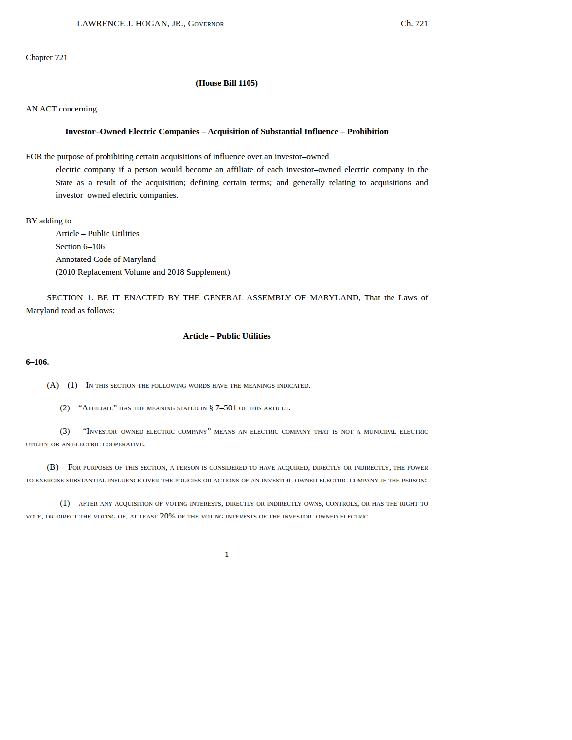LAWRENCE J. HOGAN, JR., Governor Ch. 721
Chapter 721
(House Bill 1105)
AN ACT concerning
Investor–Owned Electric Companies – Acquisition of Substantial Influence – Prohibition
FOR the purpose of prohibiting certain acquisitions of influence over an investor–owned electric company if a person would become an affiliate of each investor–owned electric company in the State as a result of the acquisition; defining certain terms; and generally relating to acquisitions and investor–owned electric companies.
BY adding to
Article – Public Utilities
Section 6–106
Annotated Code of Maryland
(2010 Replacement Volume and 2018 Supplement)
SECTION 1. BE IT ENACTED BY THE GENERAL ASSEMBLY OF MARYLAND, That the Laws of Maryland read as follows:
Article – Public Utilities
6–106.
(A) (1) In this section the following words have the meanings indicated.
(2) “Affiliate” has the meaning stated in § 7–501 of this article.
(3) “Investor–owned electric company” means an electric company that is not a municipal electric utility or an electric cooperative.
(B) For purposes of this section, a person is considered to have acquired, directly or indirectly, the power to exercise substantial influence over the policies or actions of an investor–owned electric company if the person:
(1) after any acquisition of voting interests, directly or indirectly owns, controls, or has the right to vote, or direct the voting of, at least 20% of the voting interests of the investor–owned electric
– 1 –